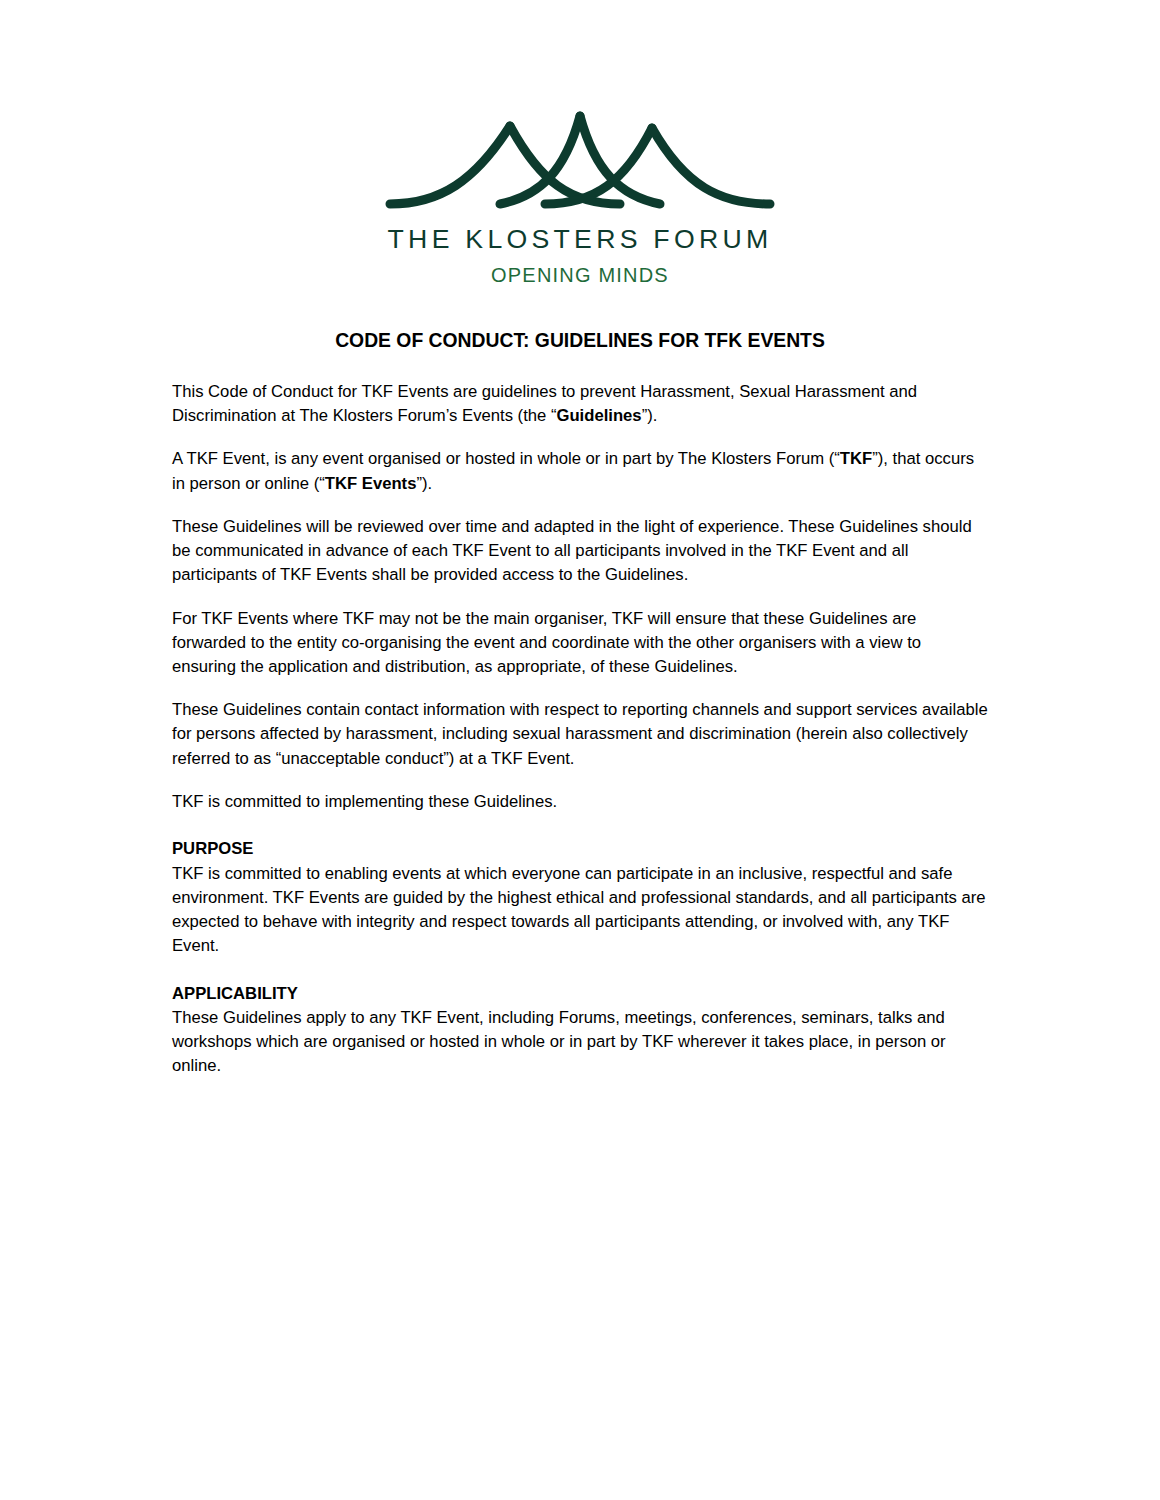THE KLOSTERS FORUM
OPENING MINDS
CODE OF CONDUCT: GUIDELINES FOR TFK EVENTS
This Code of Conduct for TKF Events are guidelines to prevent Harassment, Sexual Harassment and Discrimination at The Klosters Forum’s Events (the “Guidelines”).
A TKF Event, is any event organised or hosted in whole or in part by The Klosters Forum (“TKF”), that occurs in person or online (“TKF Events”).
These Guidelines will be reviewed over time and adapted in the light of experience. These Guidelines should be communicated in advance of each TKF Event to all participants involved in the TKF Event and all participants of TKF Events shall be provided access to the Guidelines.
For TKF Events where TKF may not be the main organiser, TKF will ensure that these Guidelines are forwarded to the entity co-organising the event and coordinate with the other organisers with a view to ensuring the application and distribution, as appropriate, of these Guidelines.
These Guidelines contain contact information with respect to reporting channels and support services available for persons affected by harassment, including sexual harassment and discrimination (herein also collectively referred to as “unacceptable conduct”) at a TKF Event.
TKF is committed to implementing these Guidelines.
PURPOSE
TKF is committed to enabling events at which everyone can participate in an inclusive, respectful and safe environment. TKF Events are guided by the highest ethical and professional standards, and all participants are expected to behave with integrity and respect towards all participants attending, or involved with, any TKF Event.
APPLICABILITY
These Guidelines apply to any TKF Event, including Forums, meetings, conferences, seminars, talks and workshops which are organised or hosted in whole or in part by TKF wherever it takes place, in person or online.